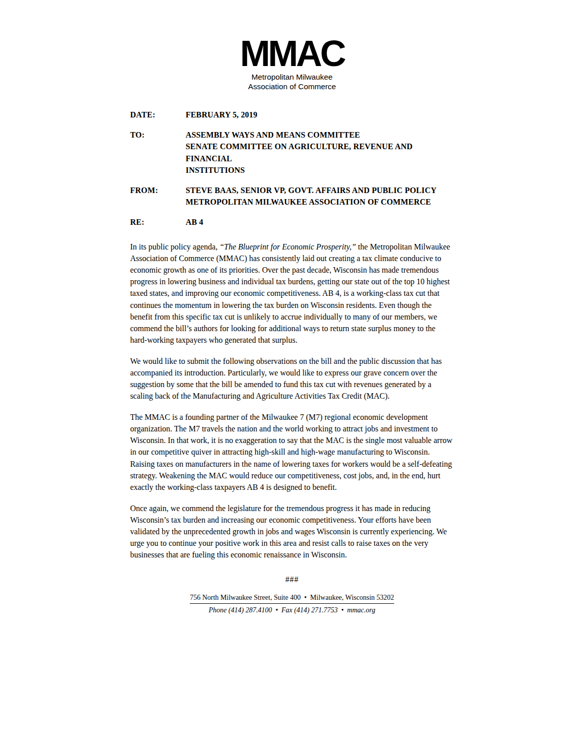MMAC
Metropolitan Milwaukee
Association of Commerce
| DATE: | FEBRUARY 5, 2019 |
| TO: | ASSEMBLY WAYS AND MEANS COMMITTEE SENATE COMMITTEE ON AGRICULTURE, REVENUE AND FINANCIAL INSTITUTIONS |
| FROM: | STEVE BAAS, SENIOR VP, GOVT. AFFAIRS AND PUBLIC POLICY METROPOLITAN MILWAUKEE ASSOCIATION OF COMMERCE |
| RE: | AB 4 |
In its public policy agenda, “The Blueprint for Economic Prosperity,” the Metropolitan Milwaukee Association of Commerce (MMAC) has consistently laid out creating a tax climate conducive to economic growth as one of its priorities. Over the past decade, Wisconsin has made tremendous progress in lowering business and individual tax burdens, getting our state out of the top 10 highest taxed states, and improving our economic competitiveness. AB 4, is a working-class tax cut that continues the momentum in lowering the tax burden on Wisconsin residents. Even though the benefit from this specific tax cut is unlikely to accrue individually to many of our members, we commend the bill’s authors for looking for additional ways to return state surplus money to the hard-working taxpayers who generated that surplus.
We would like to submit the following observations on the bill and the public discussion that has accompanied its introduction. Particularly, we would like to express our grave concern over the suggestion by some that the bill be amended to fund this tax cut with revenues generated by a scaling back of the Manufacturing and Agriculture Activities Tax Credit (MAC).
The MMAC is a founding partner of the Milwaukee 7 (M7) regional economic development organization. The M7 travels the nation and the world working to attract jobs and investment to Wisconsin. In that work, it is no exaggeration to say that the MAC is the single most valuable arrow in our competitive quiver in attracting high-skill and high-wage manufacturing to Wisconsin. Raising taxes on manufacturers in the name of lowering taxes for workers would be a self-defeating strategy. Weakening the MAC would reduce our competitiveness, cost jobs, and, in the end, hurt exactly the working-class taxpayers AB 4 is designed to benefit.
Once again, we commend the legislature for the tremendous progress it has made in reducing Wisconsin’s tax burden and increasing our economic competitiveness. Your efforts have been validated by the unprecedented growth in jobs and wages Wisconsin is currently experiencing. We urge you to continue your positive work in this area and resist calls to raise taxes on the very businesses that are fueling this economic renaissance in Wisconsin.
###
756 North Milwaukee Street, Suite 400 • Milwaukee, Wisconsin 53202
Phone (414) 287.4100 • Fax (414) 271.7753 • mmac.org